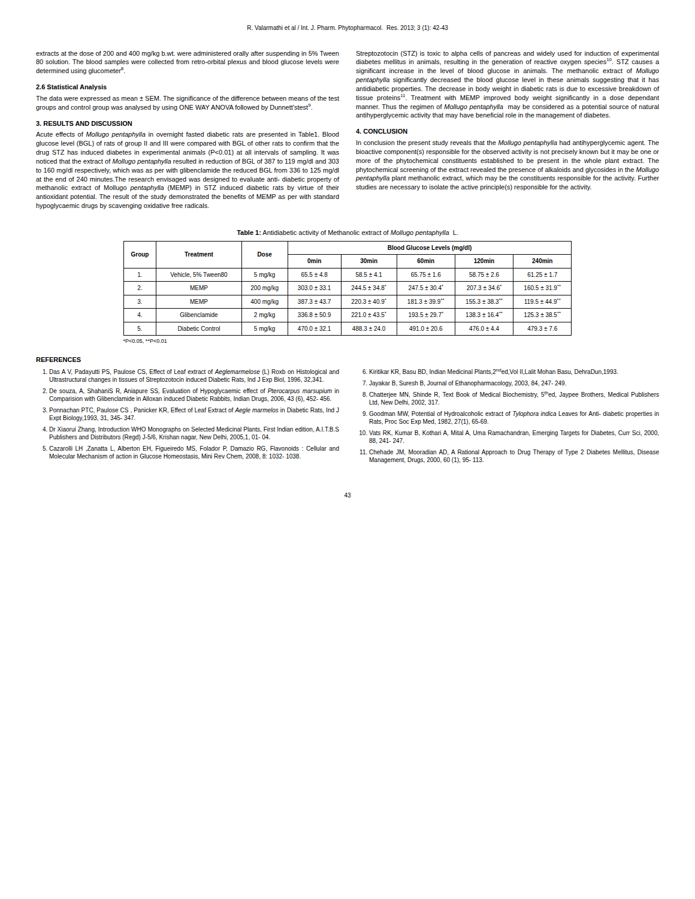R. Valarmathi et al / Int. J. Pharm. Phytopharmacol. Res. 2013; 3 (1): 42-43
extracts at the dose of 200 and 400 mg/kg b.wt. were administered orally after suspending in 5% Tween 80 solution. The blood samples were collected from retro-orbital plexus and blood glucose levels were determined using glucometer8.
2.6 Statistical Analysis
The data were expressed as mean ± SEM. The significance of the difference between means of the test groups and control group was analysed by using ONE WAY ANOVA followed by Dunnett'stest9.
3. RESULTS AND DISCUSSION
Acute effects of Mollugo pentaphylla in overnight fasted diabetic rats are presented in Table1. Blood glucose level (BGL) of rats of group II and III were compared with BGL of other rats to confirm that the drug STZ has induced diabetes in experimental animals (P<0.01) at all intervals of sampling. It was noticed that the extract of Mollugo pentaphylla resulted in reduction of BGL of 387 to 119 mg/dl and 303 to 160 mg/dl respectively, which was as per with glibenclamide the reduced BGL from 336 to 125 mg/dl at the end of 240 minutes.The research envisaged was designed to evaluate anti- diabetic property of methanolic extract of Mollugo pentaphylla (MEMP) in STZ induced diabetic rats by virtue of their antioxidant potential. The result of the study demonstrated the benefits of MEMP as per with standard hypoglycaemic drugs by scavenging oxidative free radicals.
Streptozotocin (STZ) is toxic to alpha cells of pancreas and widely used for induction of experimental diabetes mellitus in animals, resulting in the generation of reactive oxygen species10. STZ causes a significant increase in the level of blood glucose in animals. The methanolic extract of Mollugo pentaphylla significantly decreased the blood glucose level in these animals suggesting that it has antidiabetic properties. The decrease in body weight in diabetic rats is due to excessive breakdown of tissue proteins11. Treatment with MEMP improved body weight significantly in a dose dependant manner. Thus the regimen of Mollugo pentaphylla may be considered as a potential source of natural antihyperglycemic activity that may have beneficial role in the management of diabetes.
4. CONCLUSION
In conclusion the present study reveals that the Mollugo pentaphylla had antihyperglycemic agent. The bioactive component(s) responsible for the observed activity is not precisely known but it may be one or more of the phytochemical constituents established to be present in the whole plant extract. The phytochemical screening of the extract revealed the presence of alkaloids and glycosides in the Mollugo pentaphylla plant methanolic extract, which may be the constituents responsible for the activity. Further studies are necessary to isolate the active principle(s) responsible for the activity.
Table 1: Antidiabetic activity of Methanolic extract of Mollugo pentaphylla L.
| Group | Treatment | Dose | Blood Glucose Levels (mg/dl) |
| --- | --- | --- | --- |
| 0min | 30min | 60min | 120min | 240min |
| 1. | Vehicle, 5% Tween80 | 5 mg/kg | 65.5 ± 4.8 | 58.5 ± 4.1 | 65.75 ± 1.6 | 58.75 ± 2.6 | 61.25 ± 1.7 |
| 2. | MEMP | 200 mg/kg | 303.0 ± 33.1 | 244.5 ± 34.8 * | 247.5 ± 30.4 * | 207.3 ± 34.6 * | 160.5 ± 31.9 ** |
| 3. | MEMP | 400 mg/kg | 387.3 ± 43.7 | 220.3 ± 40.9 * | 181.3 ± 39.9 ** | 155.3 ± 38.3 ** | 119.5 ± 44.9 ** |
| 4. | Glibenclamide | 2 mg/kg | 336.8 ± 50.9 | 221.0 ± 43.5 * | 193.5 ± 29.7 * | 138.3 ± 16.4 ** | 125.3 ± 38.5 ** |
| 5. | Diabetic Control | 5 mg/kg | 470.0 ± 32.1 | 488.3 ± 24.0 | 491.0 ± 20.6 | 476.0 ± 4.4 | 479.3 ± 7.6 |
*P<0.05, **P<0.01
REFERENCES
Das A V, Padayutti PS, Paulose CS, Effect of Leaf extract of Aeglemarmelose (L) Roxb on Histological and Ultrastructural changes in tissues of Streptozotocin induced Diabetic Rats, Ind J Exp Biol, 1996, 32,341.
De souza, A, ShahaniS R, Aniapure SS, Evaluation of Hypoglycaemic effect of Pterocarpus marsupium in Comparision with Glibenclamide in Alloxan induced Diabetic Rabbits, Indian Drugs, 2006, 43 (6), 452- 456.
Ponnachan PTC, Paulose CS , Panicker KR, Effect of Leaf Extract of Aegle marmelos in Diabetic Rats, Ind J Expt Biology,1993, 31, 345- 347.
Dr Xiaorui Zhang, Introduction WHO Monographs on Selected Medicinal Plants, First Indian edition, A.I.T.B.S Publishers and Distributors (Regd) J-5/6, Krishan nagar, New Delhi, 2005,1, 01- 04.
Cazarolli LH ,Zanatta L, Alberton EH, Figueiredo MS, Folador P, Damazio RG, Flavonoids : Cellular and Molecular Mechanism of action in Glucose Homeostasis, Mini Rev Chem, 2008, 8: 1032- 1038.
Kiritikar KR, Basu BD, Indian Medicinal Plants,2nded,Vol II,Lalit Mohan Basu, DehraDun,1993.
Jayakar B, Suresh B, Journal of Ethanopharmacology, 2003, 84, 247- 249.
Chatterjee MN, Shinde R, Text Book of Medical Biochemistry, 5thed, Jaypee Brothers, Medical Publishers Ltd, New Delhi, 2002, 317.
Goodman MW, Potential of Hydroalcoholic extract of Tylophora indica Leaves for Anti- diabetic properties in Rats, Proc Soc Exp Med, 1982, 27(1), 65-69.
Vats RK, Kumar B, Kothari A, Mital A, Uma Ramachandran, Emerging Targets for Diabetes, Curr Sci, 2000, 88, 241- 247.
Chehade JM, Mooradian AD, A Rational Approach to Drug Therapy of Type 2 Diabetes Mellitus, Disease Management, Drugs, 2000, 60 (1), 95- 113.
43